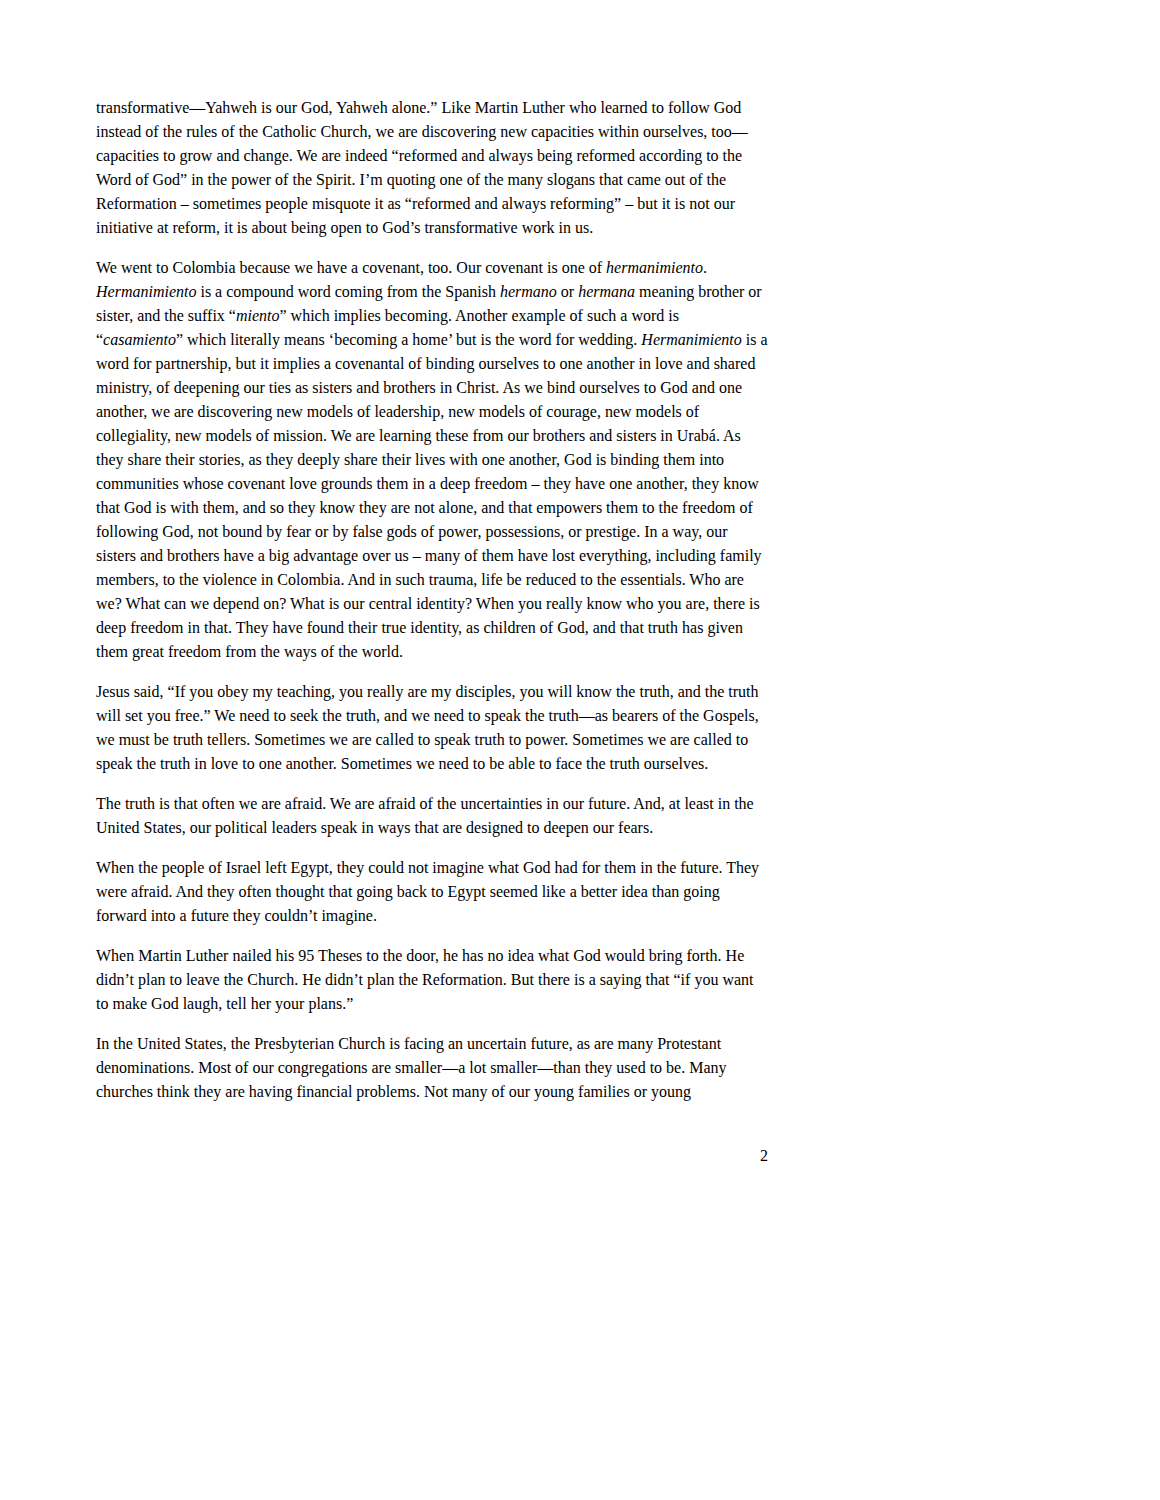transformative—Yahweh is our God, Yahweh alone.” Like Martin Luther who learned to follow God instead of the rules of the Catholic Church, we are discovering new capacities within ourselves, too—capacities to grow and change. We are indeed “reformed and always being reformed according to the Word of God” in the power of the Spirit. I’m quoting one of the many slogans that came out of the Reformation – sometimes people misquote it as “reformed and always reforming” – but it is not our initiative at reform, it is about being open to God’s transformative work in us.
We went to Colombia because we have a covenant, too. Our covenant is one of hermanimiento. Hermanimiento is a compound word coming from the Spanish hermano or hermana meaning brother or sister, and the suffix “miento” which implies becoming. Another example of such a word is “casamiento” which literally means ‘becoming a home’ but is the word for wedding. Hermanimiento is a word for partnership, but it implies a covenantal of binding ourselves to one another in love and shared ministry, of deepening our ties as sisters and brothers in Christ. As we bind ourselves to God and one another, we are discovering new models of leadership, new models of courage, new models of collegiality, new models of mission. We are learning these from our brothers and sisters in Urabá. As they share their stories, as they deeply share their lives with one another, God is binding them into communities whose covenant love grounds them in a deep freedom – they have one another, they know that God is with them, and so they know they are not alone, and that empowers them to the freedom of following God, not bound by fear or by false gods of power, possessions, or prestige. In a way, our sisters and brothers have a big advantage over us – many of them have lost everything, including family members, to the violence in Colombia. And in such trauma, life be reduced to the essentials. Who are we? What can we depend on? What is our central identity? When you really know who you are, there is deep freedom in that. They have found their true identity, as children of God, and that truth has given them great freedom from the ways of the world.
Jesus said, “If you obey my teaching, you really are my disciples, you will know the truth, and the truth will set you free.” We need to seek the truth, and we need to speak the truth—as bearers of the Gospels, we must be truth tellers. Sometimes we are called to speak truth to power. Sometimes we are called to speak the truth in love to one another. Sometimes we need to be able to face the truth ourselves.
The truth is that often we are afraid. We are afraid of the uncertainties in our future. And, at least in the United States, our political leaders speak in ways that are designed to deepen our fears.
When the people of Israel left Egypt, they could not imagine what God had for them in the future. They were afraid. And they often thought that going back to Egypt seemed like a better idea than going forward into a future they couldn’t imagine.
When Martin Luther nailed his 95 Theses to the door, he has no idea what God would bring forth. He didn’t plan to leave the Church. He didn’t plan the Reformation. But there is a saying that “if you want to make God laugh, tell her your plans.”
In the United States, the Presbyterian Church is facing an uncertain future, as are many Protestant denominations. Most of our congregations are smaller—a lot smaller—than they used to be. Many churches think they are having financial problems. Not many of our young families or young
2